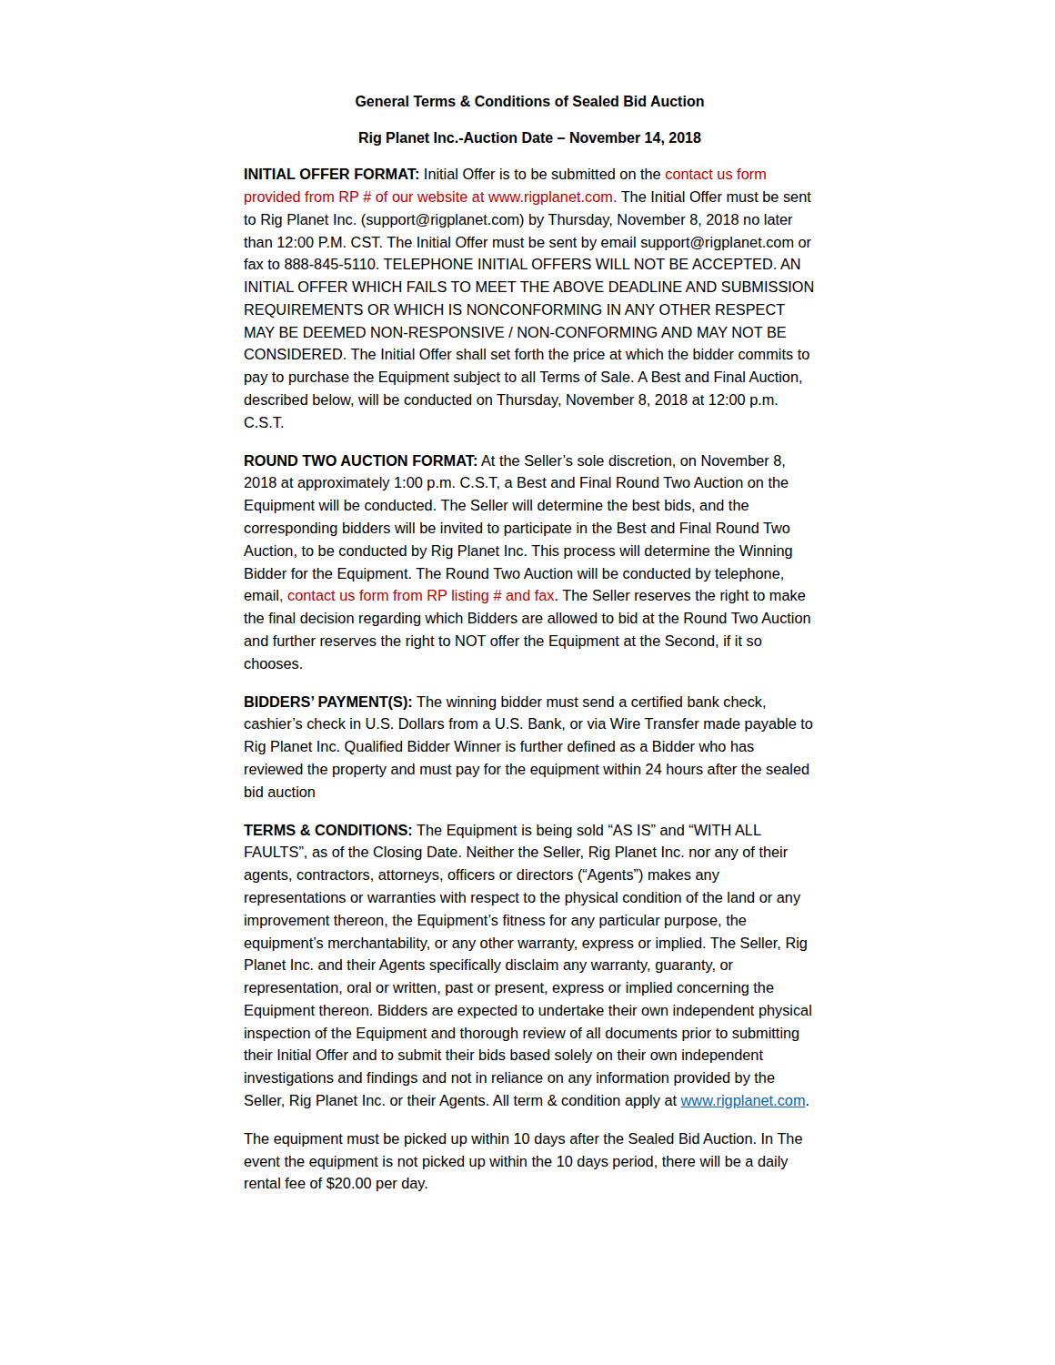General Terms & Conditions of Sealed Bid Auction
Rig Planet Inc.-Auction Date – November 14, 2018
INITIAL OFFER FORMAT: Initial Offer is to be submitted on the contact us form provided from RP # of our website at www.rigplanet.com. The Initial Offer must be sent to Rig Planet Inc. (support@rigplanet.com) by Thursday, November 8, 2018 no later than 12:00 P.M. CST. The Initial Offer must be sent by email support@rigplanet.com or fax to 888-845-5110. TELEPHONE INITIAL OFFERS WILL NOT BE ACCEPTED. AN INITIAL OFFER WHICH FAILS TO MEET THE ABOVE DEADLINE AND SUBMISSION REQUIREMENTS OR WHICH IS NONCONFORMING IN ANY OTHER RESPECT MAY BE DEEMED NON-RESPONSIVE / NON-CONFORMING AND MAY NOT BE CONSIDERED. The Initial Offer shall set forth the price at which the bidder commits to pay to purchase the Equipment subject to all Terms of Sale. A Best and Final Auction, described below, will be conducted on Thursday, November 8, 2018 at 12:00 p.m. C.S.T.
ROUND TWO AUCTION FORMAT: At the Seller’s sole discretion, on November 8, 2018 at approximately 1:00 p.m. C.S.T, a Best and Final Round Two Auction on the Equipment will be conducted. The Seller will determine the best bids, and the corresponding bidders will be invited to participate in the Best and Final Round Two Auction, to be conducted by Rig Planet Inc. This process will determine the Winning Bidder for the Equipment. The Round Two Auction will be conducted by telephone, email, contact us form from RP listing # and fax. The Seller reserves the right to make the final decision regarding which Bidders are allowed to bid at the Round Two Auction and further reserves the right to NOT offer the Equipment at the Second, if it so chooses.
BIDDERS’ PAYMENT(S): The winning bidder must send a certified bank check, cashier’s check in U.S. Dollars from a U.S. Bank, or via Wire Transfer made payable to Rig Planet Inc. Qualified Bidder Winner is further defined as a Bidder who has reviewed the property and must pay for the equipment within 24 hours after the sealed bid auction
TERMS & CONDITIONS: The Equipment is being sold “AS IS” and “WITH ALL FAULTS”, as of the Closing Date. Neither the Seller, Rig Planet Inc. nor any of their agents, contractors, attorneys, officers or directors (“Agents”) makes any representations or warranties with respect to the physical condition of the land or any improvement thereon, the Equipment’s fitness for any particular purpose, the equipment’s merchantability, or any other warranty, express or implied. The Seller, Rig Planet Inc. and their Agents specifically disclaim any warranty, guaranty, or representation, oral or written, past or present, express or implied concerning the Equipment thereon. Bidders are expected to undertake their own independent physical inspection of the Equipment and thorough review of all documents prior to submitting their Initial Offer and to submit their bids based solely on their own independent investigations and findings and not in reliance on any information provided by the Seller, Rig Planet Inc. or their Agents. All term & condition apply at www.rigplanet.com.
The equipment must be picked up within 10 days after the Sealed Bid Auction. In The event the equipment is not picked up within the 10 days period, there will be a daily rental fee of $20.00 per day.